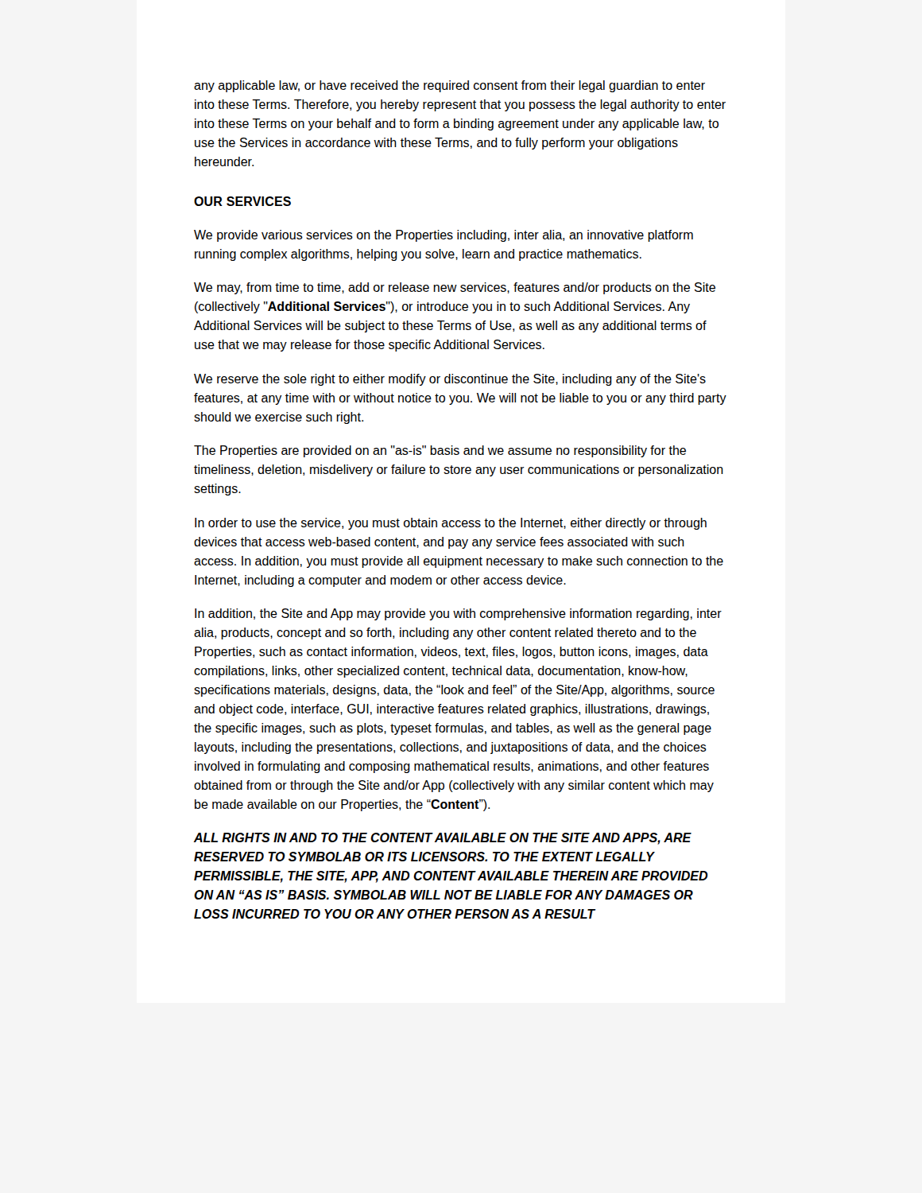any applicable law, or have received the required consent from their legal guardian to enter into these Terms. Therefore, you hereby represent that you possess the legal authority to enter into these Terms on your behalf and to form a binding agreement under any applicable law, to use the Services in accordance with these Terms, and to fully perform your obligations hereunder.
OUR SERVICES
We provide various services on the Properties including, inter alia, an innovative platform running complex algorithms, helping you solve, learn and practice mathematics.
We may, from time to time, add or release new services, features and/or products on the Site (collectively "Additional Services"), or introduce you in to such Additional Services. Any Additional Services will be subject to these Terms of Use, as well as any additional terms of use that we may release for those specific Additional Services.
We reserve the sole right to either modify or discontinue the Site, including any of the Site's features, at any time with or without notice to you. We will not be liable to you or any third party should we exercise such right.
The Properties are provided on an "as-is" basis and we assume no responsibility for the timeliness, deletion, misdelivery or failure to store any user communications or personalization settings.
In order to use the service, you must obtain access to the Internet, either directly or through devices that access web-based content, and pay any service fees associated with such access. In addition, you must provide all equipment necessary to make such connection to the Internet, including a computer and modem or other access device.
In addition, the Site and App may provide you with comprehensive information regarding, inter alia, products, concept and so forth, including any other content related thereto and to the Properties, such as contact information, videos, text, files, logos, button icons, images, data compilations, links, other specialized content, technical data, documentation, know-how, specifications materials, designs, data, the “look and feel” of the Site/App, algorithms, source and object code, interface, GUI, interactive features related graphics, illustrations, drawings, the specific images, such as plots, typeset formulas, and tables, as well as the general page layouts, including the presentations, collections, and juxtapositions of data, and the choices involved in formulating and composing mathematical results, animations, and other features obtained from or through the Site and/or App (collectively with any similar content which may be made available on our Properties, the “Content”).
ALL RIGHTS IN AND TO THE CONTENT AVAILABLE ON THE SITE AND APPS, ARE RESERVED TO SYMBOLAB OR ITS LICENSORS. TO THE EXTENT LEGALLY PERMISSIBLE, THE SITE, APP, AND CONTENT AVAILABLE THEREIN ARE PROVIDED ON AN “AS IS” BASIS. SYMBOLAB WILL NOT BE LIABLE FOR ANY DAMAGES OR LOSS INCURRED TO YOU OR ANY OTHER PERSON AS A RESULT